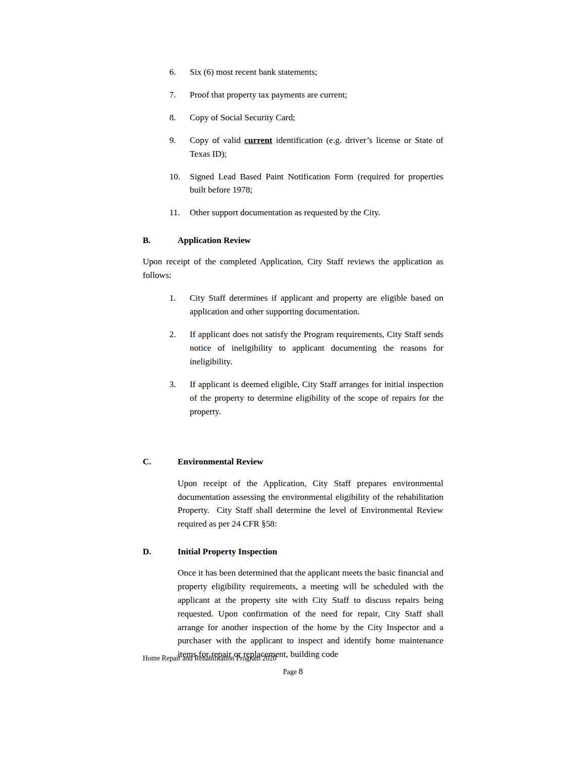6. Six (6) most recent bank statements;
7. Proof that property tax payments are current;
8. Copy of Social Security Card;
9. Copy of valid current identification (e.g. driver’s license or State of Texas ID);
10. Signed Lead Based Paint Notification Form (required for properties built before 1978;
11. Other support documentation as requested by the City.
B. Application Review
Upon receipt of the completed Application, City Staff reviews the application as follows:
1. City Staff determines if applicant and property are eligible based on application and other supporting documentation.
2. If applicant does not satisfy the Program requirements, City Staff sends notice of ineligibility to applicant documenting the reasons for ineligibility.
3. If applicant is deemed eligible, City Staff arranges for initial inspection of the property to determine eligibility of the scope of repairs for the property.
C. Environmental Review
Upon receipt of the Application, City Staff prepares environmental documentation assessing the environmental eligibility of the rehabilitation Property. City Staff shall determine the level of Environmental Review required as per 24 CFR §58:
D. Initial Property Inspection
Once it has been determined that the applicant meets the basic financial and property eligibility requirements, a meeting will be scheduled with the applicant at the property site with City Staff to discuss repairs being requested. Upon confirmation of the need for repair, City Staff shall arrange for another inspection of the home by the City Inspector and a purchaser with the applicant to inspect and identify home maintenance items for repair or replacement, building code
Home Repair and Rehabilitation Program 2020
Page 8